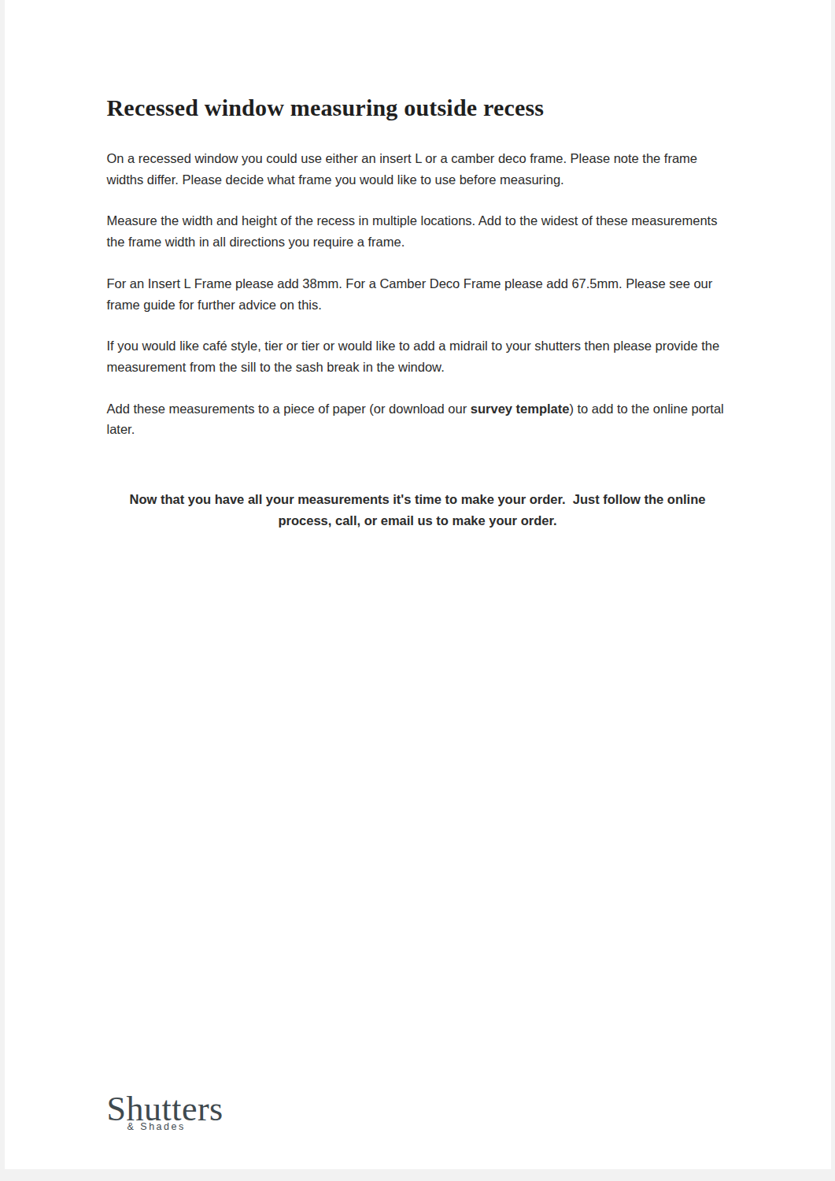Recessed window measuring outside recess
On a recessed window you could use either an insert L or a camber deco frame. Please note the frame widths differ. Please decide what frame you would like to use before measuring.
Measure the width and height of the recess in multiple locations. Add to the widest of these measurements the frame width in all directions you require a frame.
For an Insert L Frame please add 38mm. For a Camber Deco Frame please add 67.5mm. Please see our frame guide for further advice on this.
If you would like café style, tier or tier or would like to add a midrail to your shutters then please provide the measurement from the sill to the sash break in the window.
Add these measurements to a piece of paper (or download our survey template) to add to the online portal later.
Now that you have all your measurements it's time to make your order. Just follow the online process, call, or email us to make your order.
Shutters & Shades